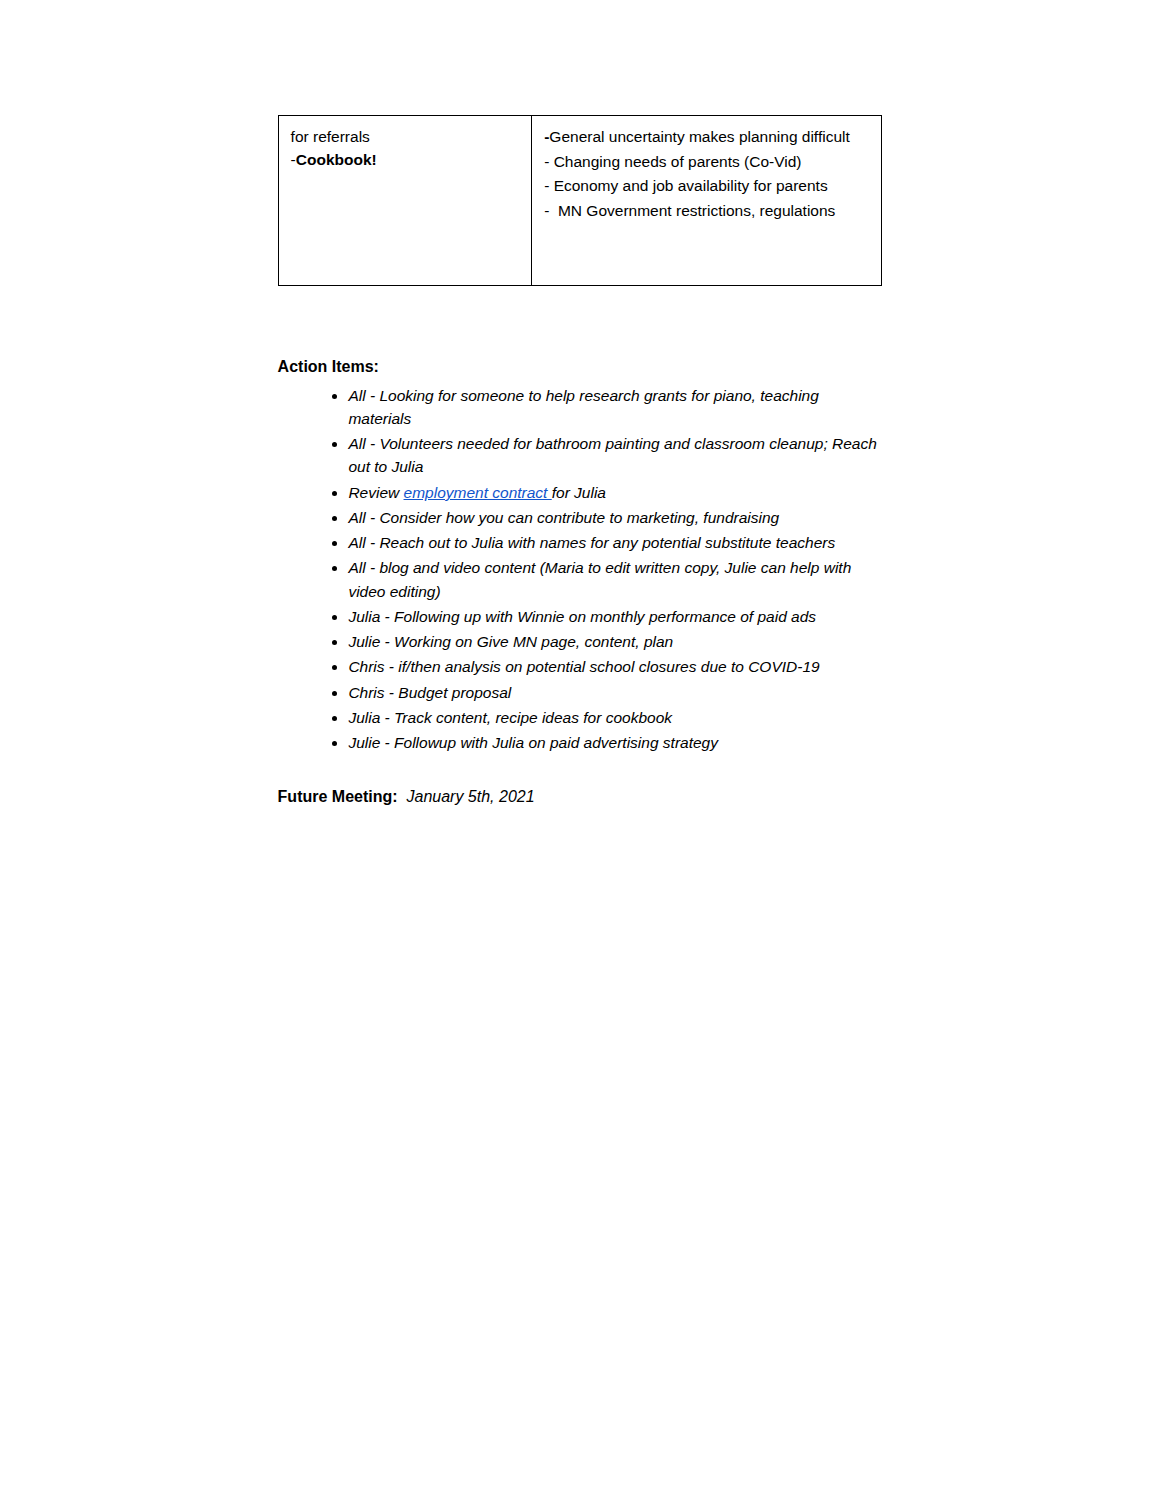| for referrals - Cookbook! | - General uncertainty makes planning difficult - Changing needs of parents (Co-Vid) - Economy and job availability for parents - MN Government restrictions, regulations |
Action Items:
All - Looking for someone to help research grants for piano, teaching materials
All - Volunteers needed for bathroom painting and classroom cleanup; Reach out to Julia
Review employment contract for Julia
All - Consider how you can contribute to marketing, fundraising
All - Reach out to Julia with names for any potential substitute teachers
All - blog and video content (Maria to edit written copy, Julie can help with video editing)
Julia - Following up with Winnie on monthly performance of paid ads
Julie - Working on Give MN page, content, plan
Chris - if/then analysis on potential school closures due to COVID-19
Chris - Budget proposal
Julia - Track content, recipe ideas for cookbook
Julie - Followup with Julia on paid advertising strategy
Future Meeting: January 5th, 2021